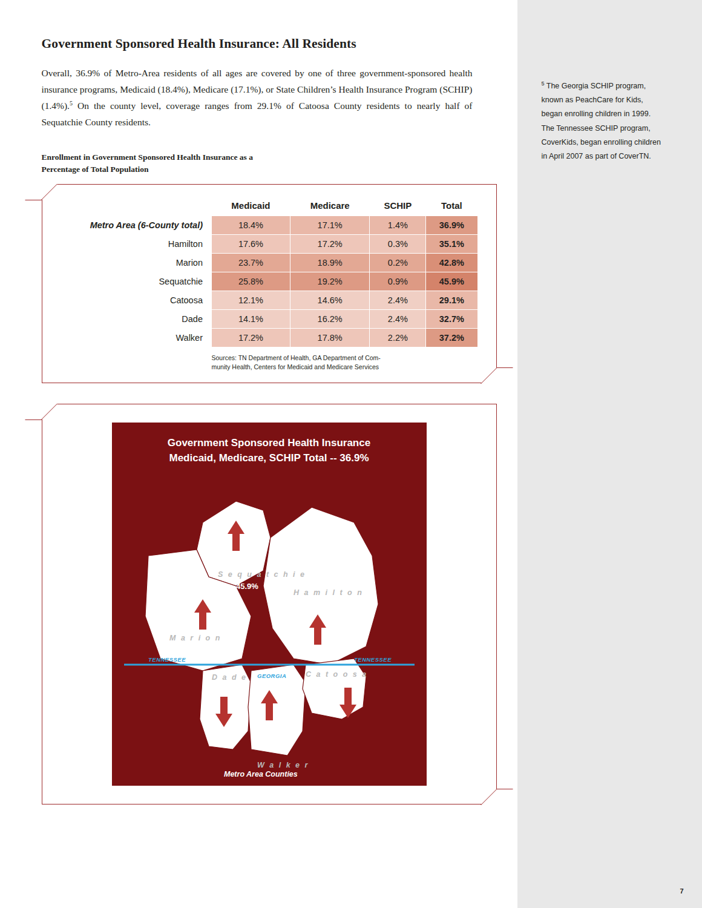5 The Georgia SCHIP program, known as PeachCare for Kids, began enrolling children in 1999. The Tennessee SCHIP program, CoverKids, began enrolling children in April 2007 as part of CoverTN.
Government Sponsored Health Insurance: All Residents
Overall, 36.9% of Metro-Area residents of all ages are covered by one of three government-sponsored health insurance programs, Medicaid (18.4%), Medicare (17.1%), or State Children’s Health Insurance Program (SCHIP) (1.4%).5 On the county level, coverage ranges from 29.1% of Catoosa County residents to nearly half of Sequatchie County residents.
Enrollment in Government Sponsored Health Insurance as a
Percentage of Total Population
| | Medicaid | Medicare | SCHIP | Total |
| --- | --- | --- | --- | --- |
| Metro Area (6-County total) | 18.4% | 17.1% | 1.4% | 36.9% |
| Hamilton | 17.6% | 17.2% | 0.3% | 35.1% |
| Marion | 23.7% | 18.9% | 0.2% | 42.8% |
| Sequatchie | 25.8% | 19.2% | 0.9% | 45.9% |
| Catoosa | 12.1% | 14.6% | 2.4% | 29.1% |
| Dade | 14.1% | 16.2% | 2.4% | 32.7% |
| Walker | 17.2% | 17.8% | 2.2% | 37.2% |
Sources: TN Department of Health, GA Department of Com-
munity Health, Centers for Medicaid and Medicare Services
Government Sponsored Health Insurance
Medicaid, Medicare, SCHIP Total -- 36.9%
S e q u a t c h i e 45.9% H a m i l t o n 35.1% 42.8% M a r i o n TENNESSEE TENNESSEE GEORGIA D a d e 32.7% 37.2% W a l k e r C a t o o s a 29.1% Metro Area Counties
7